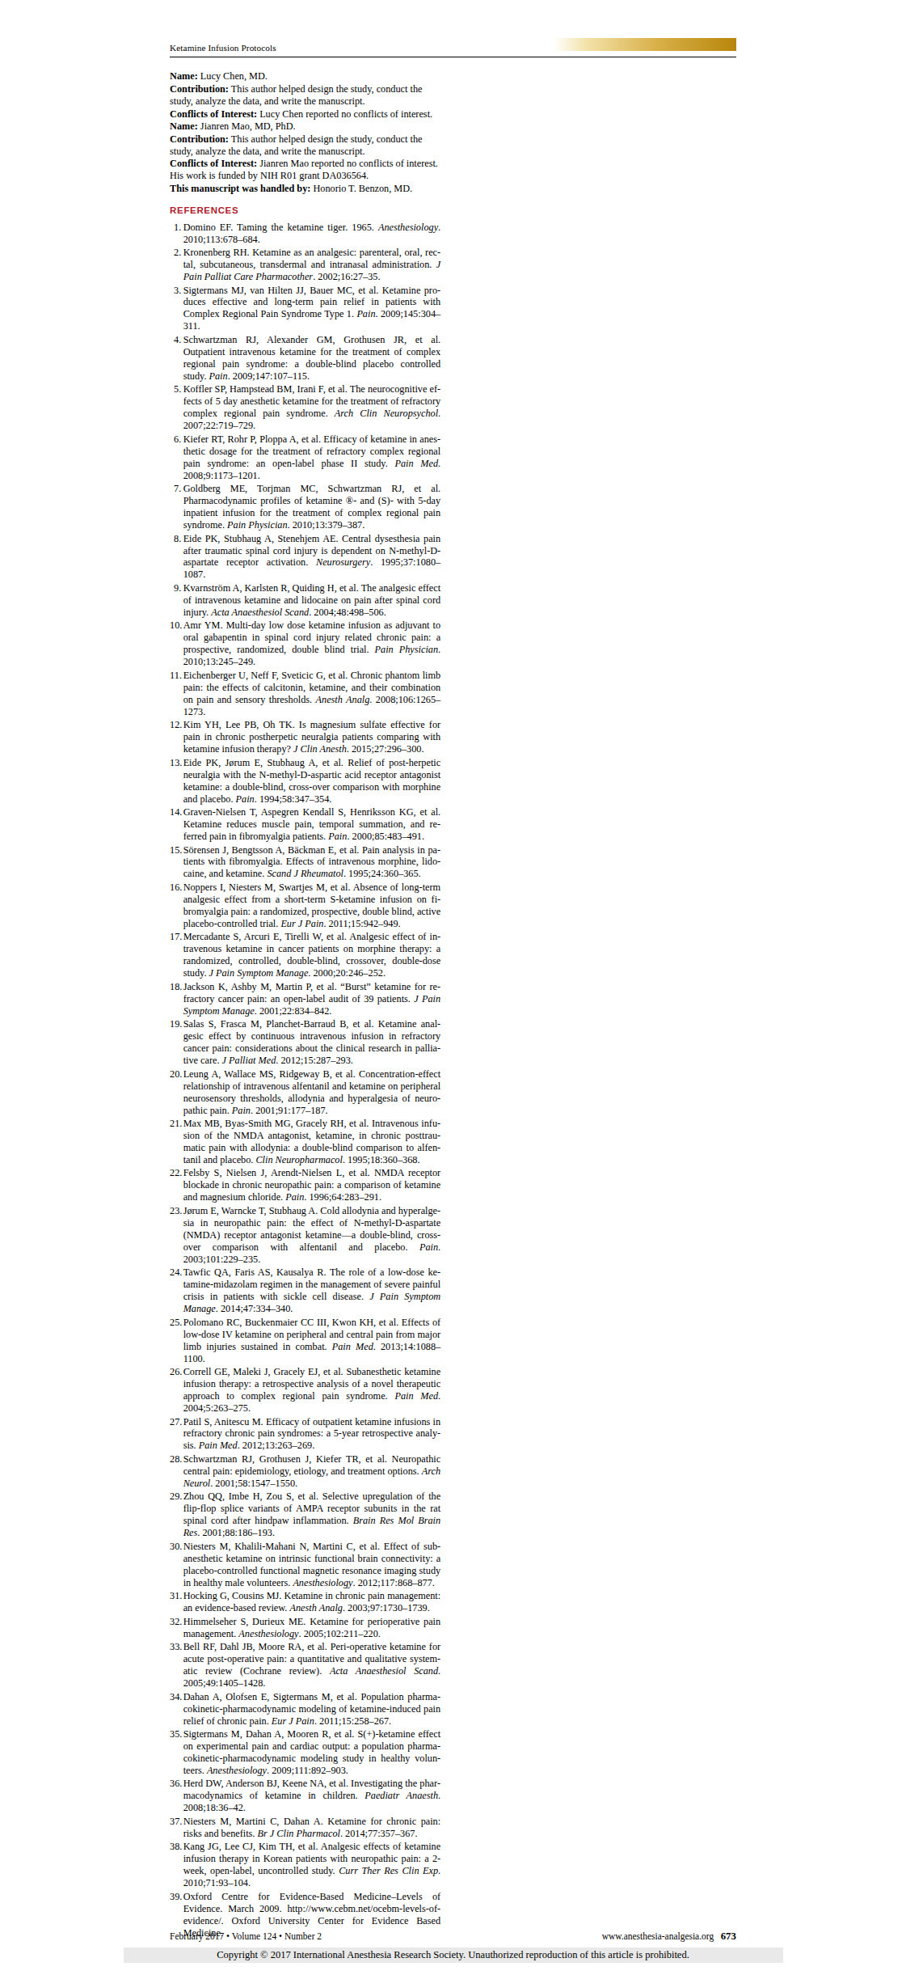Ketamine Infusion Protocols
Name: Lucy Chen, MD.
Contribution: This author helped design the study, conduct the study, analyze the data, and write the manuscript.
Conflicts of Interest: Lucy Chen reported no conflicts of interest.
Name: Jianren Mao, MD, PhD.
Contribution: This author helped design the study, conduct the study, analyze the data, and write the manuscript.
Conflicts of Interest: Jianren Mao reported no conflicts of interest. His work is funded by NIH R01 grant DA036564.
This manuscript was handled by: Honorio T. Benzon, MD.
References
Domino EF. Taming the ketamine tiger. 1965. Anesthesiology. 2010;113:678–684.
Kronenberg RH. Ketamine as an analgesic: parenteral, oral, rectal, subcutaneous, transdermal and intranasal administration. J Pain Palliat Care Pharmacother. 2002;16:27–35.
Sigtermans MJ, van Hilten JJ, Bauer MC, et al. Ketamine produces effective and long-term pain relief in patients with Complex Regional Pain Syndrome Type 1. Pain. 2009;145:304–311.
Schwartzman RJ, Alexander GM, Grothusen JR, et al. Outpatient intravenous ketamine for the treatment of complex regional pain syndrome: a double-blind placebo controlled study. Pain. 2009;147:107–115.
Koffler SP, Hampstead BM, Irani F, et al. The neurocognitive effects of 5 day anesthetic ketamine for the treatment of refractory complex regional pain syndrome. Arch Clin Neuropsychol. 2007;22:719–729.
Kiefer RT, Rohr P, Ploppa A, et al. Efficacy of ketamine in anesthetic dosage for the treatment of refractory complex regional pain syndrome: an open-label phase II study. Pain Med. 2008;9:1173–1201.
Goldberg ME, Torjman MC, Schwartzman RJ, et al. Pharmacodynamic profiles of ketamine ®- and (S)- with 5-day inpatient infusion for the treatment of complex regional pain syndrome. Pain Physician. 2010;13:379–387.
Eide PK, Stubhaug A, Stenehjem AE. Central dysesthesia pain after traumatic spinal cord injury is dependent on N-methyl-D-aspartate receptor activation. Neurosurgery. 1995;37:1080–1087.
Kvarnström A, Karlsten R, Quiding H, et al. The analgesic effect of intravenous ketamine and lidocaine on pain after spinal cord injury. Acta Anaesthesiol Scand. 2004;48:498–506.
Amr YM. Multi-day low dose ketamine infusion as adjuvant to oral gabapentin in spinal cord injury related chronic pain: a prospective, randomized, double blind trial. Pain Physician. 2010;13:245–249.
Eichenberger U, Neff F, Sveticic G, et al. Chronic phantom limb pain: the effects of calcitonin, ketamine, and their combination on pain and sensory thresholds. Anesth Analg. 2008;106:1265–1273.
Kim YH, Lee PB, Oh TK. Is magnesium sulfate effective for pain in chronic postherpetic neuralgia patients comparing with ketamine infusion therapy? J Clin Anesth. 2015;27:296–300.
Eide PK, Jørum E, Stubhaug A, et al. Relief of post-herpetic neuralgia with the N-methyl-D-aspartic acid receptor antagonist ketamine: a double-blind, cross-over comparison with morphine and placebo. Pain. 1994;58:347–354.
Graven-Nielsen T, Aspegren Kendall S, Henriksson KG, et al. Ketamine reduces muscle pain, temporal summation, and referred pain in fibromyalgia patients. Pain. 2000;85:483–491.
Sörensen J, Bengtsson A, Bäckman E, et al. Pain analysis in patients with fibromyalgia. Effects of intravenous morphine, lidocaine, and ketamine. Scand J Rheumatol. 1995;24:360–365.
Noppers I, Niesters M, Swartjes M, et al. Absence of long-term analgesic effect from a short-term S-ketamine infusion on fibromyalgia pain: a randomized, prospective, double blind, active placebo-controlled trial. Eur J Pain. 2011;15:942–949.
Mercadante S, Arcuri E, Tirelli W, et al. Analgesic effect of intravenous ketamine in cancer patients on morphine therapy: a randomized, controlled, double-blind, crossover, double-dose study. J Pain Symptom Manage. 2000;20:246–252.
Jackson K, Ashby M, Martin P, et al. “Burst” ketamine for refractory cancer pain: an open-label audit of 39 patients. J Pain Symptom Manage. 2001;22:834–842.
Salas S, Frasca M, Planchet-Barraud B, et al. Ketamine analgesic effect by continuous intravenous infusion in refractory cancer pain: considerations about the clinical research in palliative care. J Palliat Med. 2012;15:287–293.
Leung A, Wallace MS, Ridgeway B, et al. Concentration-effect relationship of intravenous alfentanil and ketamine on peripheral neurosensory thresholds, allodynia and hyperalgesia of neuropathic pain. Pain. 2001;91:177–187.
Max MB, Byas-Smith MG, Gracely RH, et al. Intravenous infusion of the NMDA antagonist, ketamine, in chronic posttraumatic pain with allodynia: a double-blind comparison to alfentanil and placebo. Clin Neuropharmacol. 1995;18:360–368.
Felsby S, Nielsen J, Arendt-Nielsen L, et al. NMDA receptor blockade in chronic neuropathic pain: a comparison of ketamine and magnesium chloride. Pain. 1996;64:283–291.
Jørum E, Warncke T, Stubhaug A. Cold allodynia and hyperalgesia in neuropathic pain: the effect of N-methyl-D-aspartate (NMDA) receptor antagonist ketamine—a double-blind, cross-over comparison with alfentanil and placebo. Pain. 2003;101:229–235.
Tawfic QA, Faris AS, Kausalya R. The role of a low-dose ketamine-midazolam regimen in the management of severe painful crisis in patients with sickle cell disease. J Pain Symptom Manage. 2014;47:334–340.
Polomano RC, Buckenmaier CC III, Kwon KH, et al. Effects of low-dose IV ketamine on peripheral and central pain from major limb injuries sustained in combat. Pain Med. 2013;14:1088–1100.
Correll GE, Maleki J, Gracely EJ, et al. Subanesthetic ketamine infusion therapy: a retrospective analysis of a novel therapeutic approach to complex regional pain syndrome. Pain Med. 2004;5:263–275.
Patil S, Anitescu M. Efficacy of outpatient ketamine infusions in refractory chronic pain syndromes: a 5-year retrospective analysis. Pain Med. 2012;13:263–269.
Schwartzman RJ, Grothusen J, Kiefer TR, et al. Neuropathic central pain: epidemiology, etiology, and treatment options. Arch Neurol. 2001;58:1547–1550.
Zhou QQ, Imbe H, Zou S, et al. Selective upregulation of the flip-flop splice variants of AMPA receptor subunits in the rat spinal cord after hindpaw inflammation. Brain Res Mol Brain Res. 2001;88:186–193.
Niesters M, Khalili-Mahani N, Martini C, et al. Effect of subanesthetic ketamine on intrinsic functional brain connectivity: a placebo-controlled functional magnetic resonance imaging study in healthy male volunteers. Anesthesiology. 2012;117:868–877.
Hocking G, Cousins MJ. Ketamine in chronic pain management: an evidence-based review. Anesth Analg. 2003;97:1730–1739.
Himmelseher S, Durieux ME. Ketamine for perioperative pain management. Anesthesiology. 2005;102:211–220.
Bell RF, Dahl JB, Moore RA, et al. Peri-operative ketamine for acute post-operative pain: a quantitative and qualitative systematic review (Cochrane review). Acta Anaesthesiol Scand. 2005;49:1405–1428.
Dahan A, Olofsen E, Sigtermans M, et al. Population pharmacokinetic-pharmacodynamic modeling of ketamine-induced pain relief of chronic pain. Eur J Pain. 2011;15:258–267.
Sigtermans M, Dahan A, Mooren R, et al. S(+)-ketamine effect on experimental pain and cardiac output: a population pharmacokinetic-pharmacodynamic modeling study in healthy volunteers. Anesthesiology. 2009;111:892–903.
Herd DW, Anderson BJ, Keene NA, et al. Investigating the pharmacodynamics of ketamine in children. Paediatr Anaesth. 2008;18:36–42.
Niesters M, Martini C, Dahan A. Ketamine for chronic pain: risks and benefits. Br J Clin Pharmacol. 2014;77:357–367.
Kang JG, Lee CJ, Kim TH, et al. Analgesic effects of ketamine infusion therapy in Korean patients with neuropathic pain: a 2-week, open-label, uncontrolled study. Curr Ther Res Clin Exp. 2010;71:93–104.
Oxford Centre for Evidence-Based Medicine–Levels of Evidence. March 2009. http://www.cebm.net/ocebm-levels-of-evidence/. Oxford University Center for Evidence Based Medicine.
February 2017 • Volume 124 • Number 2
www.anesthesia-analgesia.org 673
Copyright © 2017 International Anesthesia Research Society. Unauthorized reproduction of this article is prohibited.